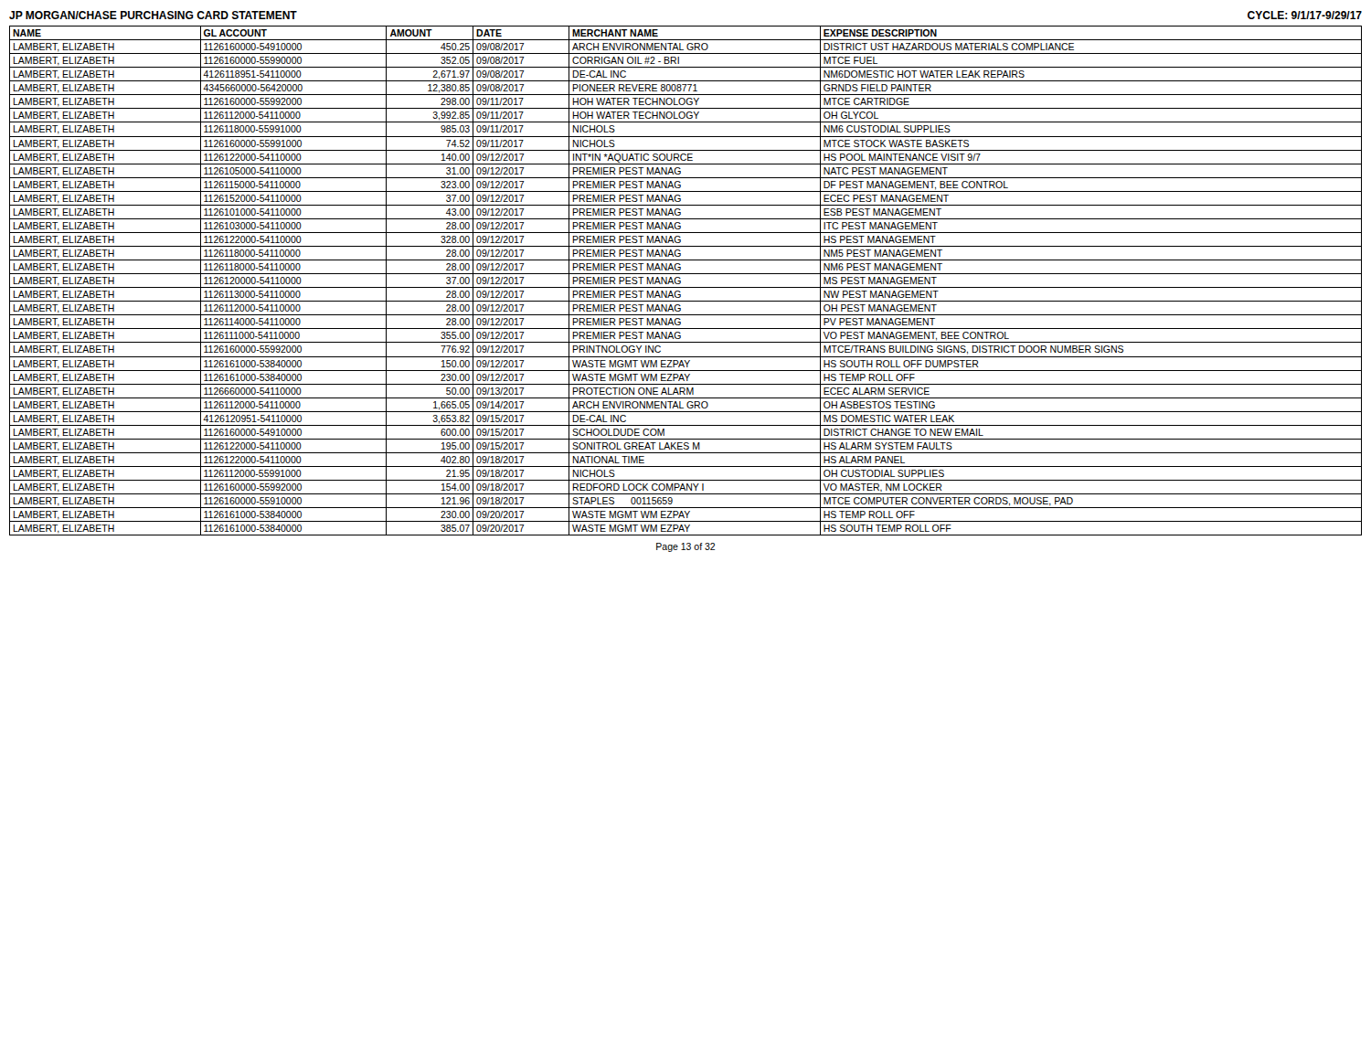JP MORGAN/CHASE PURCHASING CARD STATEMENT CYCLE: 9/1/17-9/29/17
| NAME | GL ACCOUNT | AMOUNT | DATE | MERCHANT NAME | EXPENSE DESCRIPTION |
| --- | --- | --- | --- | --- | --- |
| LAMBERT, ELIZABETH | 1126160000-54910000 | 450.25 | 09/08/2017 | ARCH ENVIRONMENTAL GRO | DISTRICT UST HAZARDOUS MATERIALS COMPLIANCE |
| LAMBERT, ELIZABETH | 1126160000-55990000 | 352.05 | 09/08/2017 | CORRIGAN OIL #2 - BRI | MTCE FUEL |
| LAMBERT, ELIZABETH | 4126118951-54110000 | 2,671.97 | 09/08/2017 | DE-CAL INC | NM6DOMESTIC HOT WATER LEAK REPAIRS |
| LAMBERT, ELIZABETH | 4345660000-56420000 | 12,380.85 | 09/08/2017 | PIONEER REVERE 8008771 | GRNDS FIELD PAINTER |
| LAMBERT, ELIZABETH | 1126160000-55992000 | 298.00 | 09/11/2017 | HOH WATER TECHNOLOGY | MTCE CARTRIDGE |
| LAMBERT, ELIZABETH | 1126112000-54110000 | 3,992.85 | 09/11/2017 | HOH WATER TECHNOLOGY | OH GLYCOL |
| LAMBERT, ELIZABETH | 1126118000-55991000 | 985.03 | 09/11/2017 | NICHOLS | NM6 CUSTODIAL SUPPLIES |
| LAMBERT, ELIZABETH | 1126160000-55991000 | 74.52 | 09/11/2017 | NICHOLS | MTCE STOCK WASTE BASKETS |
| LAMBERT, ELIZABETH | 1126122000-54110000 | 140.00 | 09/12/2017 | INT*IN *AQUATIC SOURCE | HS POOL MAINTENANCE VISIT 9/7 |
| LAMBERT, ELIZABETH | 1126105000-54110000 | 31.00 | 09/12/2017 | PREMIER PEST MANAG | NATC PEST MANAGEMENT |
| LAMBERT, ELIZABETH | 1126115000-54110000 | 323.00 | 09/12/2017 | PREMIER PEST MANAG | DF PEST MANAGEMENT, BEE CONTROL |
| LAMBERT, ELIZABETH | 1126152000-54110000 | 37.00 | 09/12/2017 | PREMIER PEST MANAG | ECEC PEST MANAGEMENT |
| LAMBERT, ELIZABETH | 1126101000-54110000 | 43.00 | 09/12/2017 | PREMIER PEST MANAG | ESB PEST MANAGEMENT |
| LAMBERT, ELIZABETH | 1126103000-54110000 | 28.00 | 09/12/2017 | PREMIER PEST MANAG | ITC PEST MANAGEMENT |
| LAMBERT, ELIZABETH | 1126122000-54110000 | 328.00 | 09/12/2017 | PREMIER PEST MANAG | HS PEST MANAGEMENT |
| LAMBERT, ELIZABETH | 1126118000-54110000 | 28.00 | 09/12/2017 | PREMIER PEST MANAG | NM5 PEST MANAGEMENT |
| LAMBERT, ELIZABETH | 1126118000-54110000 | 28.00 | 09/12/2017 | PREMIER PEST MANAG | NM6 PEST MANAGEMENT |
| LAMBERT, ELIZABETH | 1126120000-54110000 | 37.00 | 09/12/2017 | PREMIER PEST MANAG | MS PEST MANAGEMENT |
| LAMBERT, ELIZABETH | 1126113000-54110000 | 28.00 | 09/12/2017 | PREMIER PEST MANAG | NW PEST MANAGEMENT |
| LAMBERT, ELIZABETH | 1126112000-54110000 | 28.00 | 09/12/2017 | PREMIER PEST MANAG | OH PEST MANAGEMENT |
| LAMBERT, ELIZABETH | 1126114000-54110000 | 28.00 | 09/12/2017 | PREMIER PEST MANAG | PV PEST MANAGEMENT |
| LAMBERT, ELIZABETH | 1126111000-54110000 | 355.00 | 09/12/2017 | PREMIER PEST MANAG | VO PEST MANAGEMENT, BEE CONTROL |
| LAMBERT, ELIZABETH | 1126160000-55992000 | 776.92 | 09/12/2017 | PRINTNOLOGY INC | MTCE/TRANS BUILDING SIGNS, DISTRICT DOOR NUMBER SIGNS |
| LAMBERT, ELIZABETH | 1126161000-53840000 | 150.00 | 09/12/2017 | WASTE MGMT WM EZPAY | HS SOUTH ROLL OFF DUMPSTER |
| LAMBERT, ELIZABETH | 1126161000-53840000 | 230.00 | 09/12/2017 | WASTE MGMT WM EZPAY | HS TEMP ROLL OFF |
| LAMBERT, ELIZABETH | 1126660000-54110000 | 50.00 | 09/13/2017 | PROTECTION ONE ALARM | ECEC ALARM SERVICE |
| LAMBERT, ELIZABETH | 1126112000-54110000 | 1,665.05 | 09/14/2017 | ARCH ENVIRONMENTAL GRO | OH ASBESTOS TESTING |
| LAMBERT, ELIZABETH | 4126120951-54110000 | 3,653.82 | 09/15/2017 | DE-CAL INC | MS DOMESTIC WATER LEAK |
| LAMBERT, ELIZABETH | 1126160000-54910000 | 600.00 | 09/15/2017 | SCHOOLDUDE COM | DISTRICT CHANGE TO NEW EMAIL |
| LAMBERT, ELIZABETH | 1126122000-54110000 | 195.00 | 09/15/2017 | SONITROL GREAT LAKES M | HS ALARM SYSTEM FAULTS |
| LAMBERT, ELIZABETH | 1126122000-54110000 | 402.80 | 09/18/2017 | NATIONAL TIME | HS ALARM PANEL |
| LAMBERT, ELIZABETH | 1126112000-55991000 | 21.95 | 09/18/2017 | NICHOLS | OH CUSTODIAL SUPPLIES |
| LAMBERT, ELIZABETH | 1126160000-55992000 | 154.00 | 09/18/2017 | REDFORD LOCK COMPANY I | VO MASTER, NM LOCKER |
| LAMBERT, ELIZABETH | 1126160000-55910000 | 121.96 | 09/18/2017 | STAPLES 00115659 | MTCE COMPUTER CONVERTER CORDS, MOUSE, PAD |
| LAMBERT, ELIZABETH | 1126161000-53840000 | 230.00 | 09/20/2017 | WASTE MGMT WM EZPAY | HS TEMP ROLL OFF |
| LAMBERT, ELIZABETH | 1126161000-53840000 | 385.07 | 09/20/2017 | WASTE MGMT WM EZPAY | HS SOUTH TEMP ROLL OFF |
Page 13 of 32